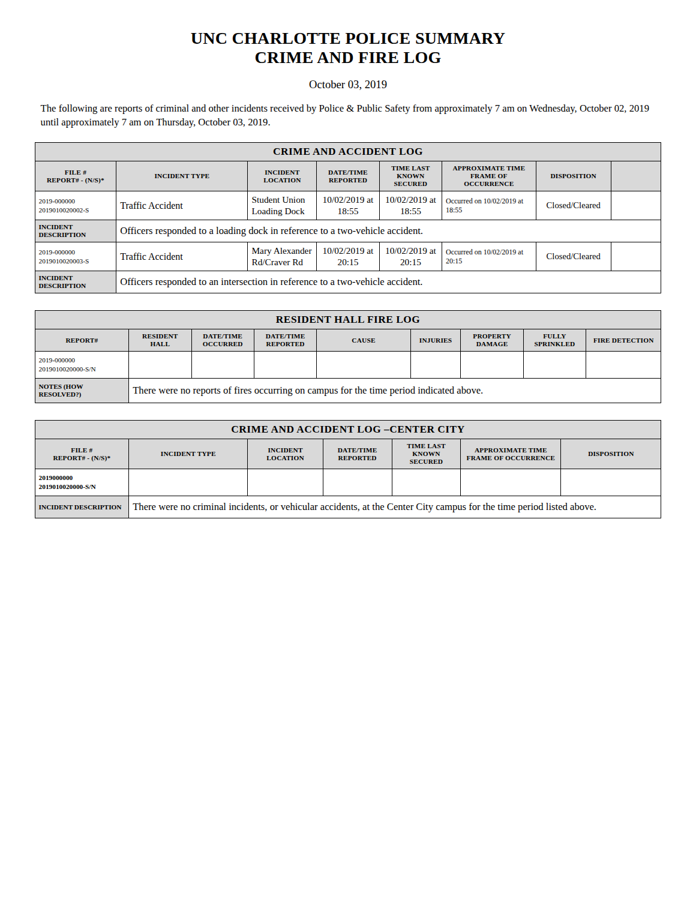UNC CHARLOTTE POLICE SUMMARY
CRIME AND FIRE LOG
October 03, 2019
The following are reports of criminal and other incidents received by Police & Public Safety from approximately 7 am on Wednesday, October 02, 2019 until approximately 7 am on Thursday, October 03, 2019.
CRIME AND ACCIDENT LOG
| FILE # REPORT# - (N/S)* | INCIDENT TYPE | INCIDENT LOCATION | DATE/TIME REPORTED | TIME LAST KNOWN SECURED | APPROXIMATE TIME FRAME OF OCCURRENCE | DISPOSITION | |
| --- | --- | --- | --- | --- | --- | --- | --- |
| 2019-000000 2019010020002-S | Traffic Accident | Student Union Loading Dock | 10/02/2019 at 18:55 | 10/02/2019 at 18:55 | Occurred on 10/02/2019 at 18:55 | Closed/Cleared | |
| INCIDENT DESCRIPTION | Officers responded to a loading dock in reference to a two-vehicle accident. |
| 2019-000000 2019010020003-S | Traffic Accident | Mary Alexander Rd/Craver Rd | 10/02/2019 at 20:15 | 10/02/2019 at 20:15 | Occurred on 10/02/2019 at 20:15 | Closed/Cleared | |
| INCIDENT DESCRIPTION | Officers responded to an intersection in reference to a two-vehicle accident. |
RESIDENT HALL FIRE LOG
| REPORT# | RESIDENT HALL | DATE/TIME OCCURRED | DATE/TIME REPORTED | CAUSE | INJURIES | PROPERTY DAMAGE | FULLY SPRINKLED | FIRE DETECTION |
| --- | --- | --- | --- | --- | --- | --- | --- | --- |
| 2019-000000 2019010020000-S/N | | | | | | | | |
| NOTES (HOW RESOLVED?) | There were no reports of fires occurring on campus for the time period indicated above. |
CRIME AND ACCIDENT LOG –CENTER CITY
| FILE # REPORT# - (N/S)* | INCIDENT TYPE | INCIDENT LOCATION | DATE/TIME REPORTED | TIME LAST KNOWN SECURED | APPROXIMATE TIME FRAME OF OCCURRENCE | DISPOSITION |
| --- | --- | --- | --- | --- | --- | --- |
| 2019000000 2019010020000-S/N | | | | | | |
| INCIDENT DESCRIPTION | There were no criminal incidents, or vehicular accidents, at the Center City campus for the time period listed above. |